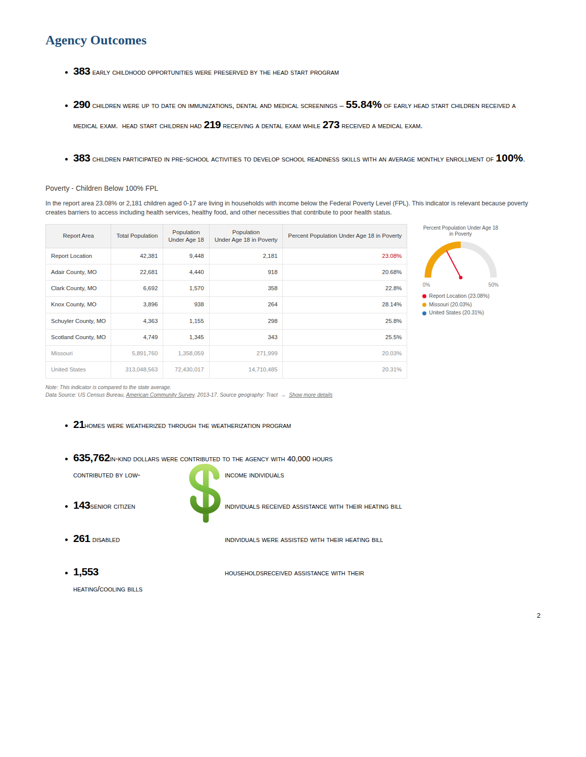Agency Outcomes
383 Early Childhood opportunities were preserved by the Head Start Program
290 children were up to date on immunizations, dental and medical screenings – 55.84% of early head start children received a medical exam. Head Start children had 219 receiving a dental exam while 273 received a medical exam.
383 children participated in pre-school activities to develop school readiness skills with an average monthly enrollment of 100%.
Poverty - Children Below 100% FPL
In the report area 23.08% or 2,181 children aged 0-17 are living in households with income below the Federal Poverty Level (FPL). This indicator is relevant because poverty creates barriers to access including health services, healthy food, and other necessities that contribute to poor health status.
| Report Area | Total Population | Population Under Age 18 | Population Under Age 18 in Poverty | Percent Population Under Age 18 in Poverty |
| --- | --- | --- | --- | --- |
| Report Location | 42,381 | 9,448 | 2,181 | 23.08% |
| Adair County, MO | 22,681 | 4,440 | 918 | 20.68% |
| Clark County, MO | 6,692 | 1,570 | 358 | 22.8% |
| Knox County, MO | 3,896 | 938 | 264 | 28.14% |
| Schuyler County, MO | 4,363 | 1,155 | 298 | 25.8% |
| Scotland County, MO | 4,749 | 1,345 | 343 | 25.5% |
| Missouri | 5,891,760 | 1,358,059 | 271,999 | 20.03% |
| United States | 313,048,563 | 72,430,017 | 14,710,485 | 20.31% |
Percent Population Under Age 18
in Poverty
0% 50%
Report Location (23.08%)
Missouri (20.03%)
United States (20.31%)
Note: This indicator is compared to the state average.
Data Source: US Census Bureau, American Community Survey. 2013-17. Source geography: Tract → Show more details
21homes were weatherized through the Weatherization Program
635,762 In-Kind Dollars were contributed to the agency with 40,000 hours
contributed by low-
income individuals
143 Senior Citizen
individuals received assistance with their heating bill
261 Disabled
Individuals were assisted with their heating bill
1,553
householdsreceived assistance with their
heating/cooling bills
2